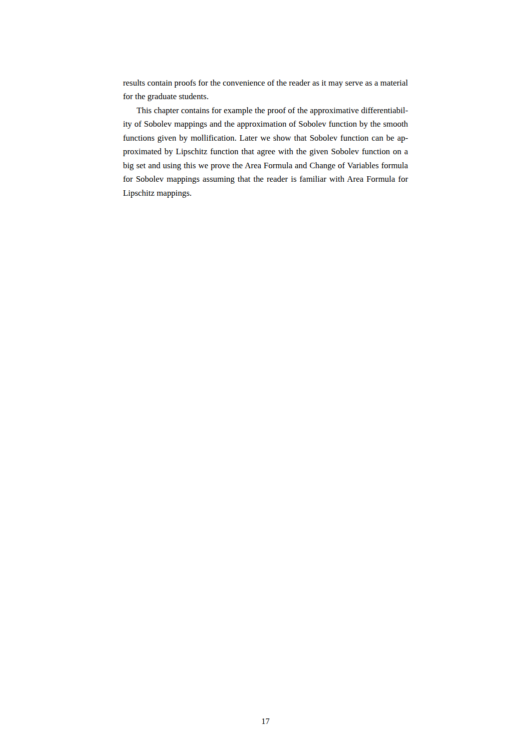results contain proofs for the convenience of the reader as it may serve as a material for the graduate students.
This chapter contains for example the proof of the approximative differentiability of Sobolev mappings and the approximation of Sobolev function by the smooth functions given by mollification. Later we show that Sobolev function can be approximated by Lipschitz function that agree with the given Sobolev function on a big set and using this we prove the Area Formula and Change of Variables formula for Sobolev mappings assuming that the reader is familiar with Area Formula for Lipschitz mappings.
17